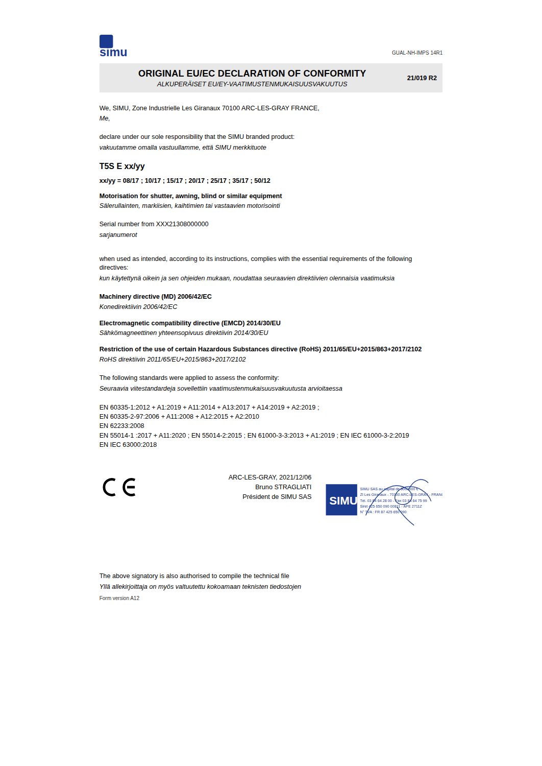GUAL-NH-IMPS 14R1
ORIGINAL EU/EC DECLARATION OF CONFORMITY
ALKUPERÄISET EU/EY-VAATIMUSTENMUKAISUUSVAKUUTUS
21/019 R2
We, SIMU, Zone Industrielle Les Giranaux 70100 ARC-LES-GRAY FRANCE,
Me,
declare under our sole responsibility that the SIMU branded product:
vakuutamme omalla vastuullamme, että SIMU merkkituote
T5S E xx/yy
xx/yy = 08/17 ; 10/17 ; 15/17 ; 20/17 ; 25/17 ; 35/17 ; 50/12
Motorisation for shutter, awning, blind or similar equipment
Sälerullainten, markiisien, kaihtimien tai vastaavien motorisointi
Serial number from XXX21308000000
sarjanumerot
when used as intended, according to its instructions, complies with the essential requirements of the following directives:
kun käytettynä oikein ja sen ohjeiden mukaan, noudattaa seuraavien direktiivien olennaisia vaatimuksia
Machinery directive (MD) 2006/42/EC
Konedirektiivin 2006/42/EC
Electromagnetic compatibility directive (EMCD) 2014/30/EU
Sähkömagneettinen yhteensopivuus direktiivin 2014/30/EU
Restriction of the use of certain Hazardous Substances directive (RoHS) 2011/65/EU+2015/863+2017/2102
RoHS direktiivin 2011/65/EU+2015/863+2017/2102
The following standards were applied to assess the conformity:
Seuraavia viitestandardeja sovellettiin vaatimustenmukaisuusvakuutusta arvioitaessa
EN 60335‑1:2012 + A1:2019 + A11:2014 + A13:2017 + A14:2019 + A2:2019 ;
EN 60335‑2‑97:2006 + A11:2008 + A12:2015 + A2:2010
EN 62233:2008
EN 55014‑1 :2017 + A11:2020 ; EN 55014‑2:2015 ; EN 61000‑3‑3:2013 + A1:2019 ; EN IEC 61000‑3‑2:2019
EN IEC 63000:2018
ARC-LES-GRAY, 2021/12/06
Bruno STRAGLIATI
Président de SIMU SAS
The above signatory is also authorised to compile the technical file
Yllä allekirjoittaja on myös valtuutettu kokoamaan teknisten tiedostojen
Form version A12